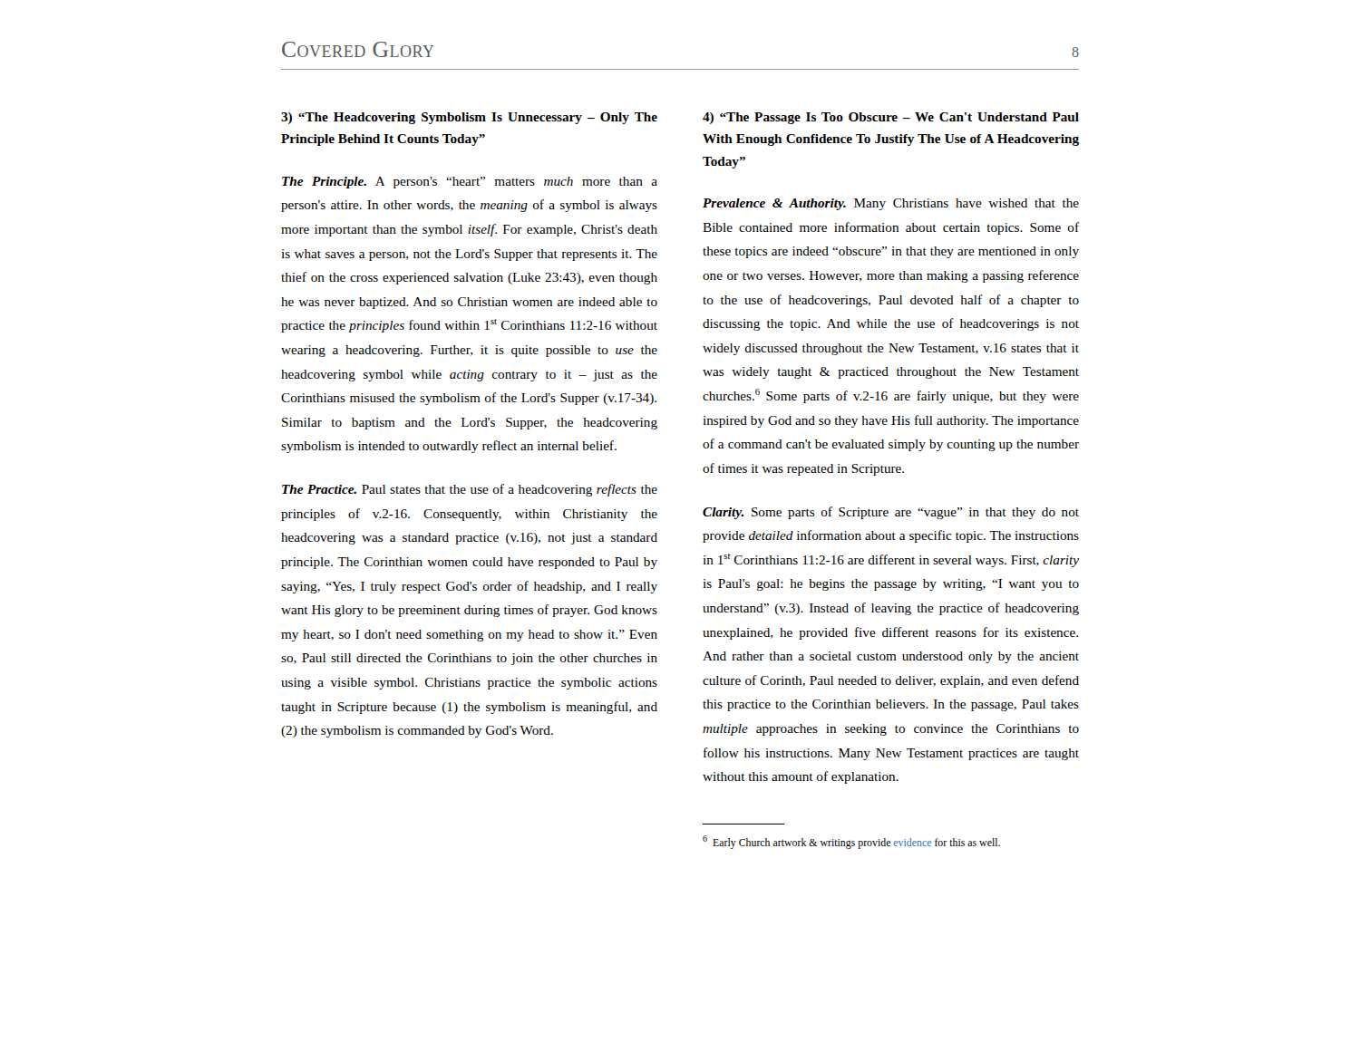Covered Glory
8
3) “The Headcovering Symbolism Is Unnecessary – Only The Principle Behind It Counts Today”
The Principle. A person's “heart” matters much more than a person's attire. In other words, the meaning of a symbol is always more important than the symbol itself. For example, Christ's death is what saves a person, not the Lord's Supper that represents it. The thief on the cross experienced salvation (Luke 23:43), even though he was never baptized. And so Christian women are indeed able to practice the principles found within 1st Corinthians 11:2-16 without wearing a headcovering. Further, it is quite possible to use the headcovering symbol while acting contrary to it – just as the Corinthians misused the symbolism of the Lord's Supper (v.17-34). Similar to baptism and the Lord's Supper, the headcovering symbolism is intended to outwardly reflect an internal belief.
The Practice. Paul states that the use of a headcovering reflects the principles of v.2-16. Consequently, within Christianity the headcovering was a standard practice (v.16), not just a standard principle. The Corinthian women could have responded to Paul by saying, “Yes, I truly respect God's order of headship, and I really want His glory to be preeminent during times of prayer. God knows my heart, so I don't need something on my head to show it.” Even so, Paul still directed the Corinthians to join the other churches in using a visible symbol. Christians practice the symbolic actions taught in Scripture because (1) the symbolism is meaningful, and (2) the symbolism is commanded by God's Word.
4) “The Passage Is Too Obscure – We Can't Understand Paul With Enough Confidence To Justify The Use of A Headcovering Today”
Prevalence & Authority. Many Christians have wished that the Bible contained more information about certain topics. Some of these topics are indeed “obscure” in that they are mentioned in only one or two verses. However, more than making a passing reference to the use of headcoverings, Paul devoted half of a chapter to discussing the topic. And while the use of headcoverings is not widely discussed throughout the New Testament, v.16 states that it was widely taught & practiced throughout the New Testament churches.6 Some parts of v.2-16 are fairly unique, but they were inspired by God and so they have His full authority. The importance of a command can't be evaluated simply by counting up the number of times it was repeated in Scripture.
Clarity. Some parts of Scripture are “vague” in that they do not provide detailed information about a specific topic. The instructions in 1st Corinthians 11:2-16 are different in several ways. First, clarity is Paul's goal: he begins the passage by writing, “I want you to understand” (v.3). Instead of leaving the practice of headcovering unexplained, he provided five different reasons for its existence. And rather than a societal custom understood only by the ancient culture of Corinth, Paul needed to deliver, explain, and even defend this practice to the Corinthian believers. In the passage, Paul takes multiple approaches in seeking to convince the Corinthians to follow his instructions. Many New Testament practices are taught without this amount of explanation.
6 Early Church artwork & writings provide evidence for this as well.